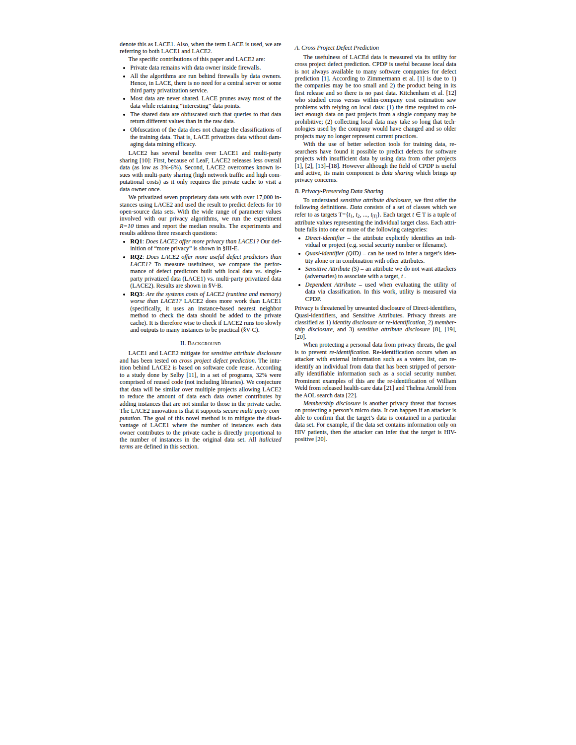denote this as LACE1. Also, when the term LACE is used, we are referring to both LACE1 and LACE2.
The specific contributions of this paper and LACE2 are:
Private data remains with data owner inside firewalls.
All the algorithms are run behind firewalls by data owners. Hence, in LACE, there is no need for a central server or some third party privatization service.
Most data are never shared. LACE prunes away most of the data while retaining “interesting” data points.
The shared data are obfuscated such that queries to that data return different values than in the raw data.
Obfuscation of the data does not change the classifications of the training data. That is, LACE privatizes data without damaging data mining efficacy.
LACE2 has several benefits over LACE1 and multi-party sharing [10]: First, because of LeaF, LACE2 releases less overall data (as low as 3%-6%). Second, LACE2 overcomes known issues with multi-party sharing (high network traffic and high computational costs) as it only requires the private cache to visit a data owner once.
We privatized seven proprietary data sets with over 17,000 instances using LACE2 and used the result to predict defects for 10 open-source data sets. With the wide range of parameter values involved with our privacy algorithms, we run the experiment R=10 times and report the median results. The experiments and results address three research questions:
RQ1: Does LACE2 offer more privacy than LACE1? Our definition of “more privacy” is shown in §III-E.
RQ2: Does LACE2 offer more useful defect predictors than LACE1? To measure usefulness, we compare the performance of defect predictors built with local data vs. single-party privatized data (LACE1) vs. multi-party privatized data (LACE2). Results are shown in §V-B.
RQ3: Are the systems costs of LACE2 (runtime and memory) worse than LACE1? LACE2 does more work than LACE1 (specifically, it uses an instance-based nearest neighbor method to check the data should be added to the private cache). It is therefore wise to check if LACE2 runs too slowly and outputs to many instances to be practical (§V-C).
II. Background
LACE1 and LACE2 mitigate for sensitive attribute disclosure and has been tested on cross project defect prediction. The intuition behind LACE2 is based on software code reuse. According to a study done by Selby [11], in a set of programs, 32% were comprised of reused code (not including libraries). We conjecture that data will be similar over multiple projects allowing LACE2 to reduce the amount of data each data owner contributes by adding instances that are not similar to those in the private cache. The LACE2 innovation is that it supports secure multi-party computation. The goal of this novel method is to mitigate the disadvantage of LACE1 where the number of instances each data owner contributes to the private cache is directly proportional to the number of instances in the original data set. All italicized terms are defined in this section.
A. Cross Project Defect Prediction
The usefulness of LACEd data is measured via its utility for cross project defect prediction. CPDP is useful because local data is not always available to many software companies for defect prediction [1]. According to Zimmermann et al. [1] is due to 1) the companies may be too small and 2) the product being in its first release and so there is no past data. Kitchenham et al. [12] who studied cross versus within-company cost estimation saw problems with relying on local data: (1) the time required to collect enough data on past projects from a single company may be prohibitive; (2) collecting local data may take so long that technologies used by the company would have changed and so older projects may no longer represent current practices.
With the use of better selection tools for training data, researchers have found it possible to predict defects for software projects with insufficient data by using data from other projects [1], [2], [13]–[18]. However although the field of CPDP is useful and active, its main component is data sharing which brings up privacy concerns.
B. Privacy-Preserving Data Sharing
To understand sensitive attribute disclosure, we first offer the following definitions. Data consists of a set of classes which we refer to as targets T={t1, t2, ..., t|T|}. Each target t ∈ T is a tuple of attribute values representing the individual target class. Each attribute falls into one or more of the following categories:
Direct-identifier – the attribute explicitly identifies an individual or project (e.g. social security number or filename).
Quasi-identifier (QID) – can be used to infer a target’s identity alone or in combination with other attributes.
Sensitive Attribute (S) – an attribute we do not want attackers (adversaries) to associate with a target, t .
Dependent Attribute – used when evaluating the utility of data via classification. In this work, utility is measured via CPDP.
Privacy is threatened by unwanted disclosure of Direct-identifiers, Quasi-identifiers, and Sensitive Attributes. Privacy threats are classified as 1) identity disclosure or re-identification, 2) membership disclosure, and 3) sensitive attribute disclosure [8], [19], [20].
When protecting a personal data from privacy threats, the goal is to prevent re-identification. Re-identification occurs when an attacker with external information such as a voters list, can re-identify an individual from data that has been stripped of personally identifiable information such as a social security number. Prominent examples of this are the re-identification of William Weld from released health-care data [21] and Thelma Arnold from the AOL search data [22].
Membership disclosure is another privacy threat that focuses on protecting a person’s micro data. It can happen if an attacker is able to confirm that the target’s data is contained in a particular data set. For example, if the data set contains information only on HIV patients, then the attacker can infer that the target is HIV-positive [20].